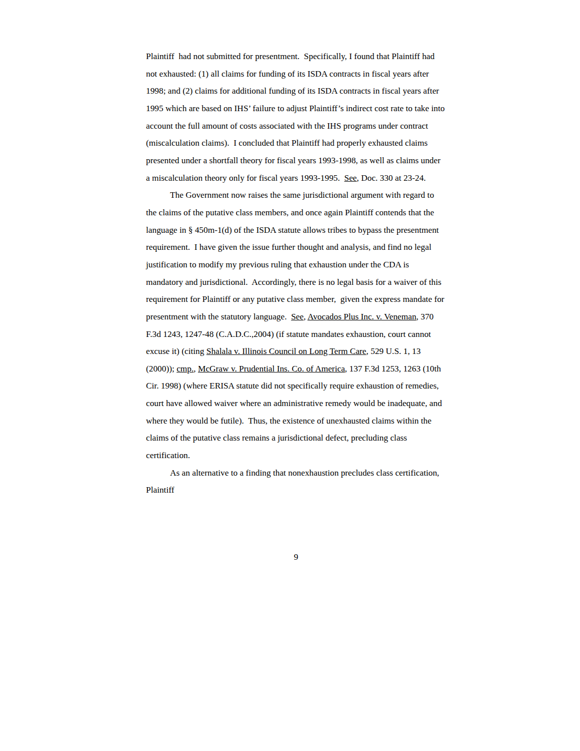Plaintiff had not submitted for presentment. Specifically, I found that Plaintiff had not exhausted: (1) all claims for funding of its ISDA contracts in fiscal years after 1998; and (2) claims for additional funding of its ISDA contracts in fiscal years after 1995 which are based on IHS’ failure to adjust Plaintiff’s indirect cost rate to take into account the full amount of costs associated with the IHS programs under contract (miscalculation claims). I concluded that Plaintiff had properly exhausted claims presented under a shortfall theory for fiscal years 1993-1998, as well as claims under a miscalculation theory only for fiscal years 1993-1995. See, Doc. 330 at 23-24.
The Government now raises the same jurisdictional argument with regard to the claims of the putative class members, and once again Plaintiff contends that the language in § 450m-1(d) of the ISDA statute allows tribes to bypass the presentment requirement. I have given the issue further thought and analysis, and find no legal justification to modify my previous ruling that exhaustion under the CDA is mandatory and jurisdictional. Accordingly, there is no legal basis for a waiver of this requirement for Plaintiff or any putative class member, given the express mandate for presentment with the statutory language. See, Avocados Plus Inc. v. Veneman, 370 F.3d 1243, 1247-48 (C.A.D.C.,2004) (if statute mandates exhaustion, court cannot excuse it) (citing Shalala v. Illinois Council on Long Term Care, 529 U.S. 1, 13 (2000)); cmp., McGraw v. Prudential Ins. Co. of America, 137 F.3d 1253, 1263 (10th Cir. 1998) (where ERISA statute did not specifically require exhaustion of remedies, court have allowed waiver where an administrative remedy would be inadequate, and where they would be futile). Thus, the existence of unexhausted claims within the claims of the putative class remains a jurisdictional defect, precluding class certification.
As an alternative to a finding that nonexhaustion precludes class certification, Plaintiff
9